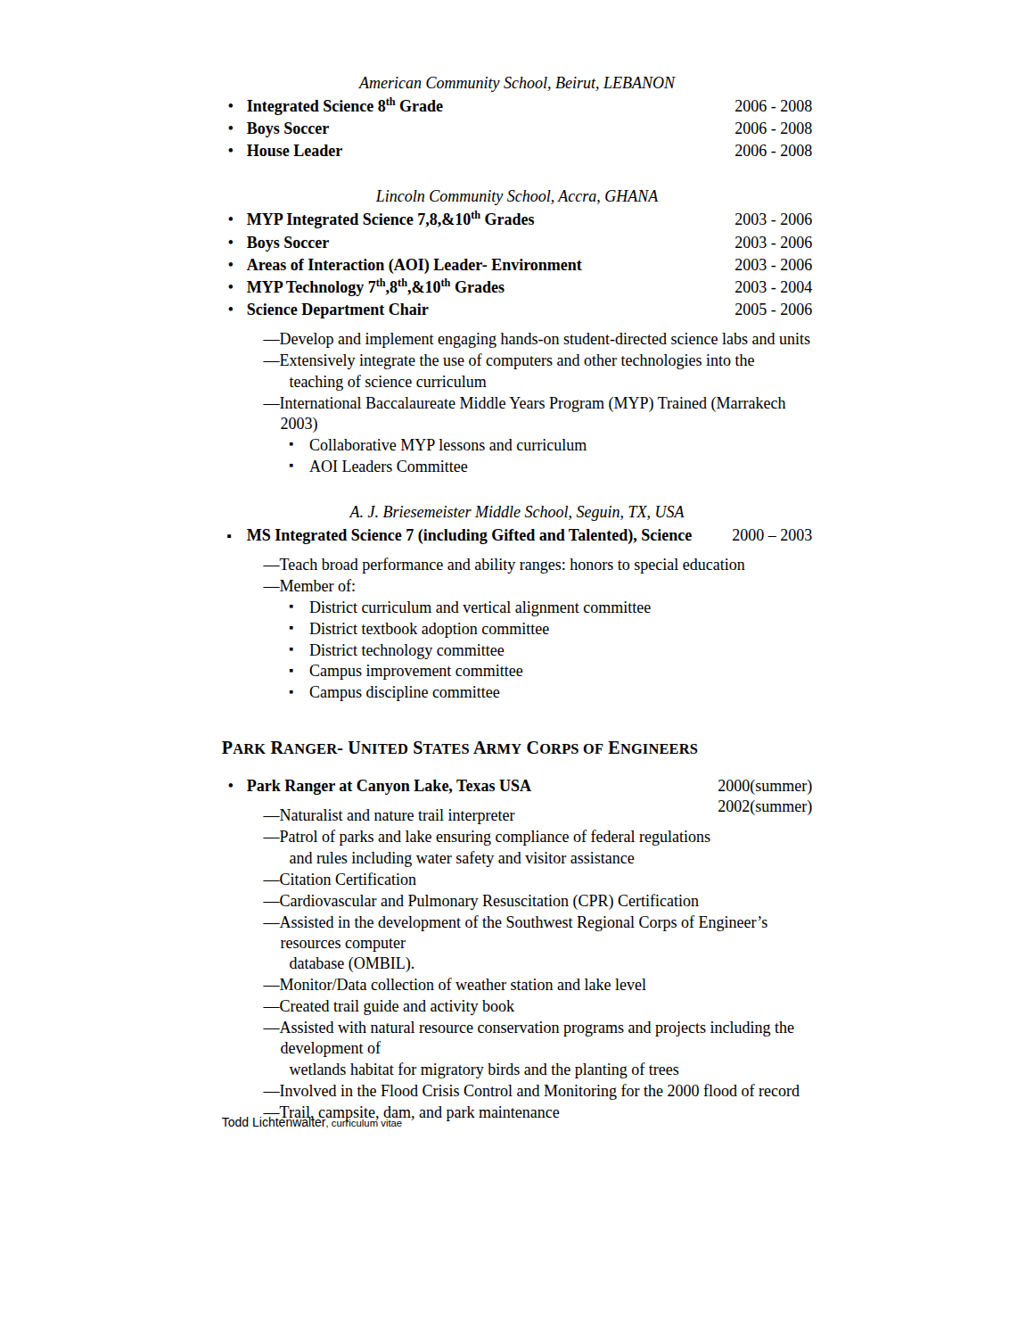American Community School, Beirut, LEBANON
Integrated Science 8th Grade 2006 - 2008
Boys Soccer 2006 - 2008
House Leader 2006 - 2008
Lincoln Community School, Accra, GHANA
MYP Integrated Science 7,8,&10th Grades 2003 - 2006
Boys Soccer 2003 - 2006
Areas of Interaction (AOI) Leader- Environment 2003 - 2006
MYP Technology 7th,8th,&10th Grades 2003 - 2004
Science Department Chair 2005 - 2006
—Develop and implement engaging hands-on student-directed science labs and units
—Extensively integrate the use of computers and other technologies into the
teaching of science curriculum
—International Baccalaureate Middle Years Program (MYP) Trained (Marrakech 2003)
Collaborative MYP lessons and curriculum
AOI Leaders Committee
A. J. Briesemeister Middle School, Seguin, TX, USA
MS Integrated Science 7 (including Gifted and Talented), Science 2000 – 2003
—Teach broad performance and ability ranges: honors to special education
—Member of:
District curriculum and vertical alignment committee
District textbook adoption committee
District technology committee
Campus improvement committee
Campus discipline committee
PARK RANGER- UNITED STATES ARMY CORPS OF ENGINEERS
Park Ranger at Canyon Lake, Texas USA 2000(summer) 2002(summer)
—Naturalist and nature trail interpreter
—Patrol of parks and lake ensuring compliance of federal regulations
and rules including water safety and visitor assistance
—Citation Certification
—Cardiovascular and Pulmonary Resuscitation (CPR) Certification
—Assisted in the development of the Southwest Regional Corps of Engineer’s resources computer
database (OMBIL).
—Monitor/Data collection of weather station and lake level
—Created trail guide and activity book
—Assisted with natural resource conservation programs and projects including the development of
wetlands habitat for migratory birds and the planting of trees
—Involved in the Flood Crisis Control and Monitoring for the 2000 flood of record
—Trail, campsite, dam, and park maintenance
Todd Lichtenwalter, curriculum vitae